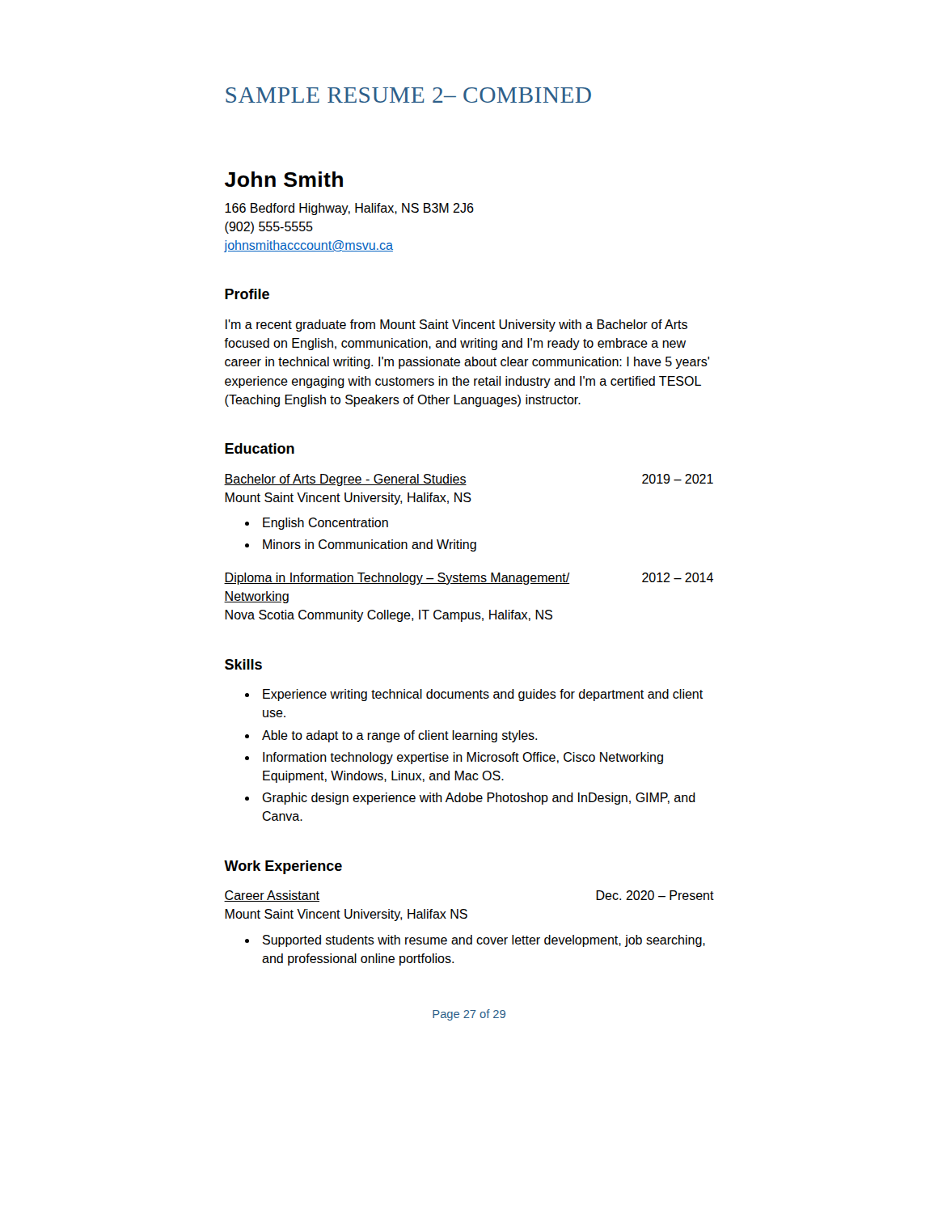SAMPLE RESUME 2– COMBINED
John Smith
166 Bedford Highway, Halifax, NS B3M 2J6
(902) 555-5555
johnsmithacccount@msvu.ca
Profile
I'm a recent graduate from Mount Saint Vincent University with a Bachelor of Arts focused on English, communication, and writing and I'm ready to embrace a new career in technical writing. I'm passionate about clear communication: I have 5 years' experience engaging with customers in the retail industry and I'm a certified TESOL (Teaching English to Speakers of Other Languages) instructor.
Education
Bachelor of Arts Degree - General Studies 2019 – 2021
Mount Saint Vincent University, Halifax, NS
English Concentration
Minors in Communication and Writing
Diploma in Information Technology – Systems Management/ Networking 2012 – 2014
Nova Scotia Community College, IT Campus, Halifax, NS
Skills
Experience writing technical documents and guides for department and client use.
Able to adapt to a range of client learning styles.
Information technology expertise in Microsoft Office, Cisco Networking Equipment, Windows, Linux, and Mac OS.
Graphic design experience with Adobe Photoshop and InDesign, GIMP, and Canva.
Work Experience
Career Assistant Dec. 2020 – Present
Mount Saint Vincent University, Halifax NS
Supported students with resume and cover letter development, job searching, and professional online portfolios.
Page 27 of 29